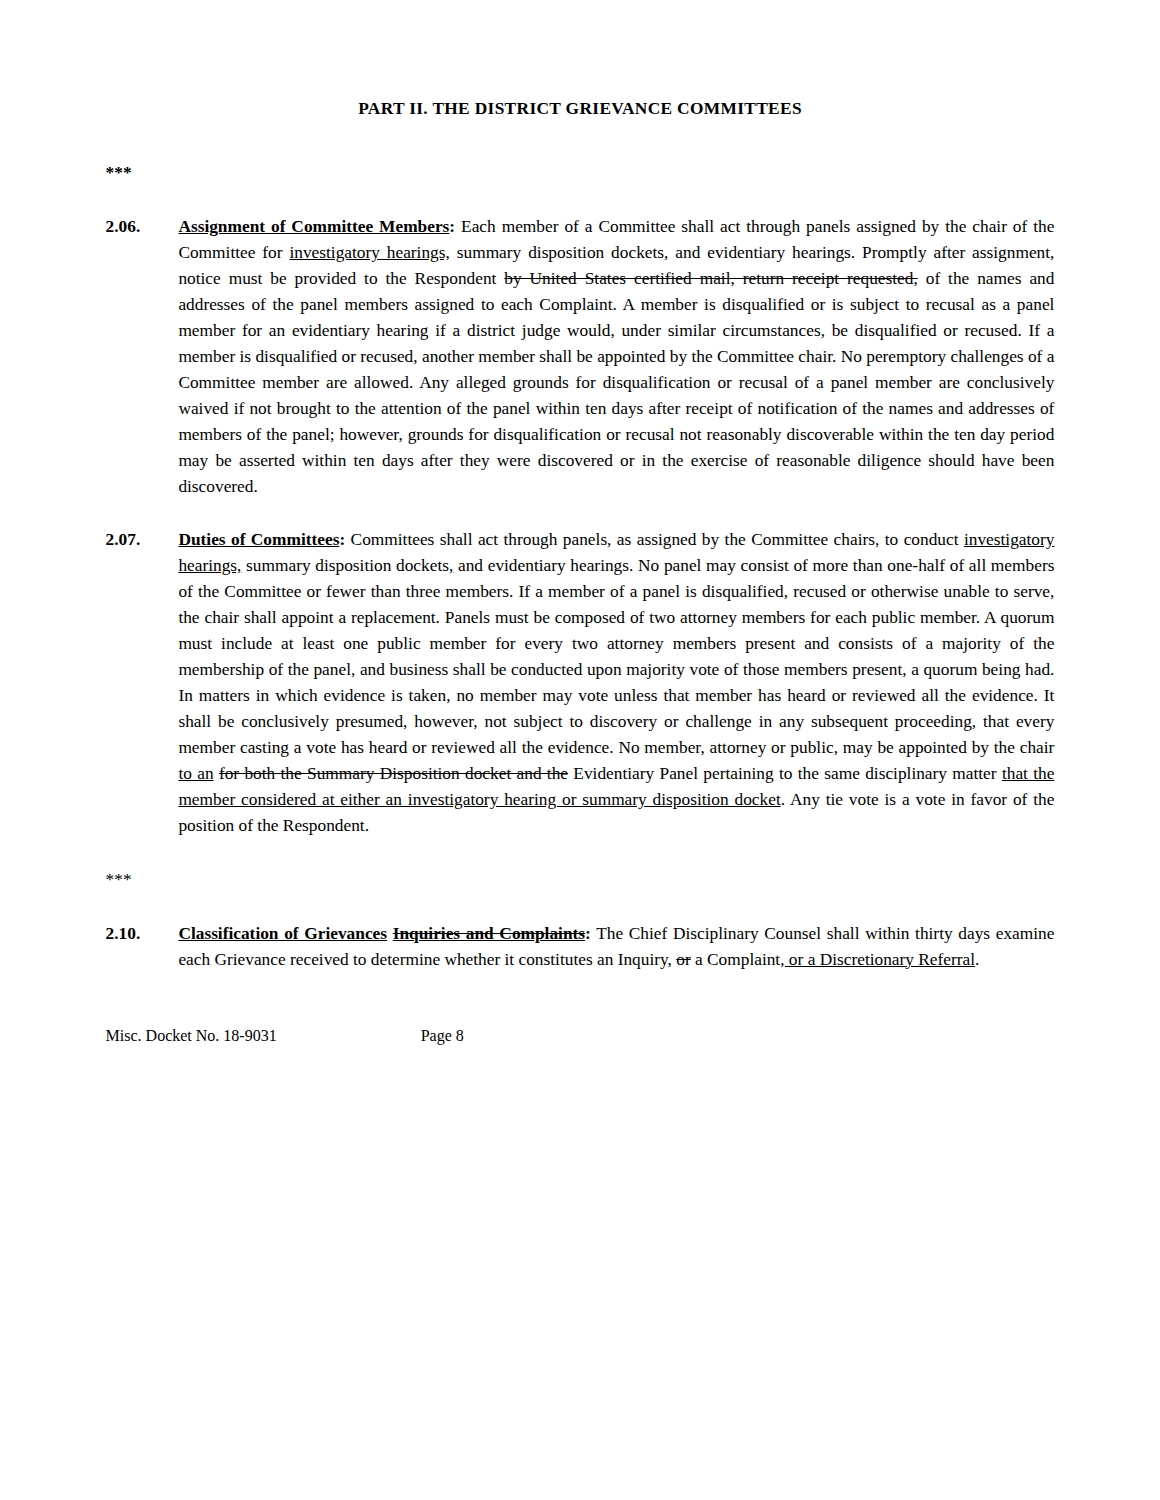PART II. THE DISTRICT GRIEVANCE COMMITTEES
***
2.06.
Assignment of Committee Members: Each member of a Committee shall act through panels assigned by the chair of the Committee for investigatory hearings, summary disposition dockets, and evidentiary hearings. Promptly after assignment, notice must be provided to the Respondent by United States certified mail, return receipt requested, of the names and addresses of the panel members assigned to each Complaint. A member is disqualified or is subject to recusal as a panel member for an evidentiary hearing if a district judge would, under similar circumstances, be disqualified or recused. If a member is disqualified or recused, another member shall be appointed by the Committee chair. No peremptory challenges of a Committee member are allowed. Any alleged grounds for disqualification or recusal of a panel member are conclusively waived if not brought to the attention of the panel within ten days after receipt of notification of the names and addresses of members of the panel; however, grounds for disqualification or recusal not reasonably discoverable within the ten day period may be asserted within ten days after they were discovered or in the exercise of reasonable diligence should have been discovered.
2.07.
Duties of Committees: Committees shall act through panels, as assigned by the Committee chairs, to conduct investigatory hearings, summary disposition dockets, and evidentiary hearings. No panel may consist of more than one-half of all members of the Committee or fewer than three members. If a member of a panel is disqualified, recused or otherwise unable to serve, the chair shall appoint a replacement. Panels must be composed of two attorney members for each public member. A quorum must include at least one public member for every two attorney members present and consists of a majority of the membership of the panel, and business shall be conducted upon majority vote of those members present, a quorum being had. In matters in which evidence is taken, no member may vote unless that member has heard or reviewed all the evidence. It shall be conclusively presumed, however, not subject to discovery or challenge in any subsequent proceeding, that every member casting a vote has heard or reviewed all the evidence. No member, attorney or public, may be appointed by the chair to an for both the Summary Disposition docket and the Evidentiary Panel pertaining to the same disciplinary matter that the member considered at either an investigatory hearing or summary disposition docket. Any tie vote is a vote in favor of the position of the Respondent.
***
2.10.
Classification of Grievances Inquiries and Complaints: The Chief Disciplinary Counsel shall within thirty days examine each Grievance received to determine whether it constitutes an Inquiry, or a Complaint, or a Discretionary Referral.
Misc. Docket No. 18-9031
Page 8